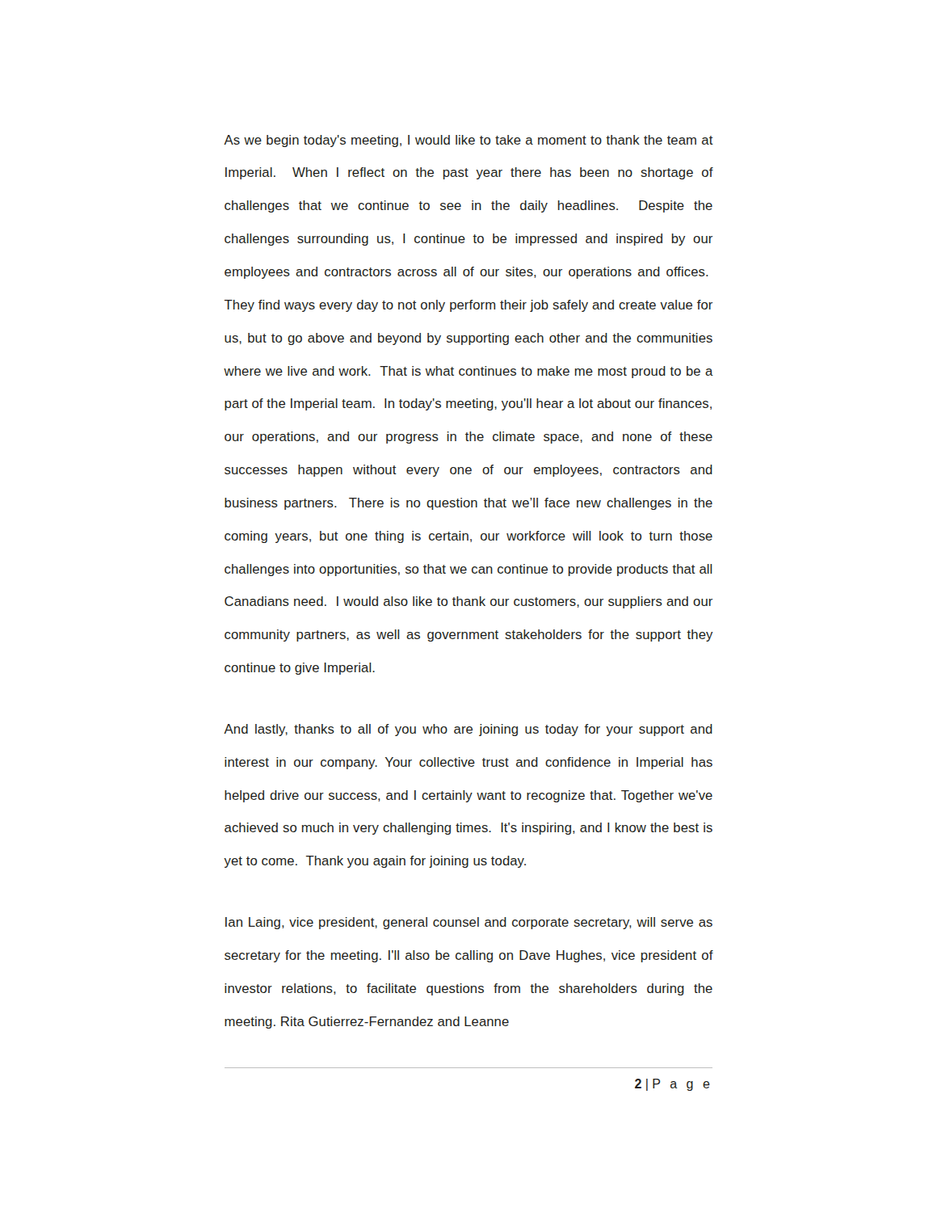As we begin today's meeting, I would like to take a moment to thank the team at Imperial. When I reflect on the past year there has been no shortage of challenges that we continue to see in the daily headlines. Despite the challenges surrounding us, I continue to be impressed and inspired by our employees and contractors across all of our sites, our operations and offices. They find ways every day to not only perform their job safely and create value for us, but to go above and beyond by supporting each other and the communities where we live and work. That is what continues to make me most proud to be a part of the Imperial team. In today's meeting, you'll hear a lot about our finances, our operations, and our progress in the climate space, and none of these successes happen without every one of our employees, contractors and business partners. There is no question that we’ll face new challenges in the coming years, but one thing is certain, our workforce will look to turn those challenges into opportunities, so that we can continue to provide products that all Canadians need. I would also like to thank our customers, our suppliers and our community partners, as well as government stakeholders for the support they continue to give Imperial.
And lastly, thanks to all of you who are joining us today for your support and interest in our company. Your collective trust and confidence in Imperial has helped drive our success, and I certainly want to recognize that. Together we've achieved so much in very challenging times. It's inspiring, and I know the best is yet to come. Thank you again for joining us today.
Ian Laing, vice president, general counsel and corporate secretary, will serve as secretary for the meeting. I'll also be calling on Dave Hughes, vice president of investor relations, to facilitate questions from the shareholders during the meeting. Rita Gutierrez-Fernandez and Leanne
2 | P a g e